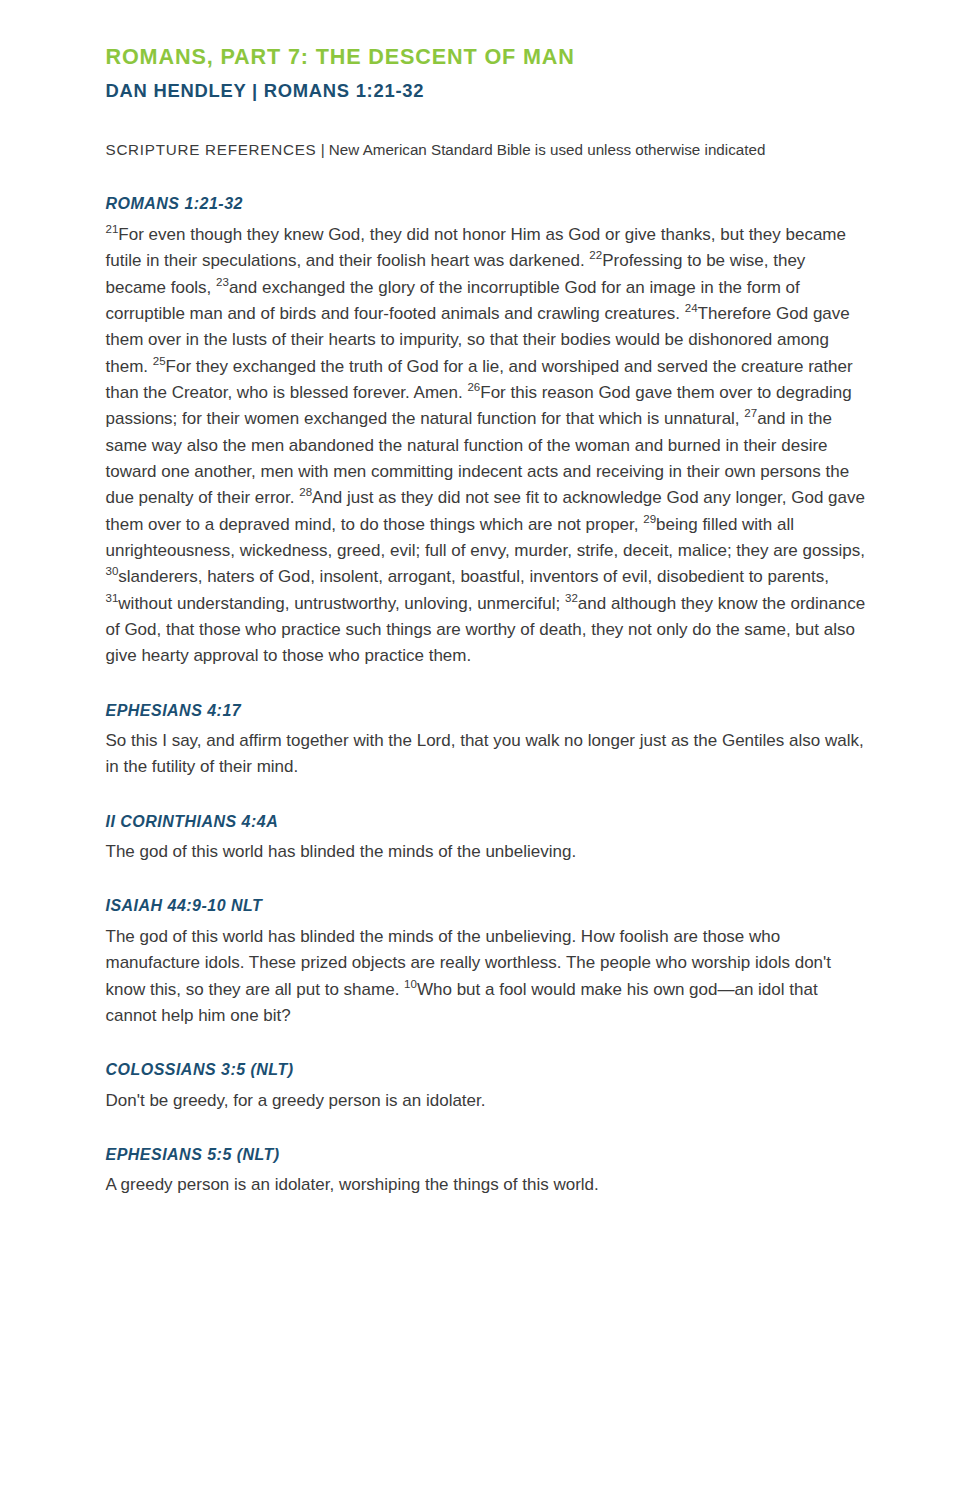Romans, Part 7: The Descent of Man
Dan Hendley | Romans 1:21-32
SCRIPTURE REFERENCES | New American Standard Bible is used unless otherwise indicated
Romans 1:21-32
21For even though they knew God, they did not honor Him as God or give thanks, but they became futile in their speculations, and their foolish heart was darkened. 22Professing to be wise, they became fools, 23and exchanged the glory of the incorruptible God for an image in the form of corruptible man and of birds and four-footed animals and crawling creatures. 24Therefore God gave them over in the lusts of their hearts to impurity, so that their bodies would be dishonored among them. 25For they exchanged the truth of God for a lie, and worshiped and served the creature rather than the Creator, who is blessed forever. Amen. 26For this reason God gave them over to degrading passions; for their women exchanged the natural function for that which is unnatural, 27and in the same way also the men abandoned the natural function of the woman and burned in their desire toward one another, men with men committing indecent acts and receiving in their own persons the due penalty of their error. 28And just as they did not see fit to acknowledge God any longer, God gave them over to a depraved mind, to do those things which are not proper, 29being filled with all unrighteousness, wickedness, greed, evil; full of envy, murder, strife, deceit, malice; they are gossips, 30slanderers, haters of God, insolent, arrogant, boastful, inventors of evil, disobedient to parents, 31without understanding, untrustworthy, unloving, unmerciful; 32and although they know the ordinance of God, that those who practice such things are worthy of death, they not only do the same, but also give hearty approval to those who practice them.
Ephesians 4:17
So this I say, and affirm together with the Lord, that you walk no longer just as the Gentiles also walk, in the futility of their mind.
II Corinthians 4:4a
The god of this world has blinded the minds of the unbelieving.
Isaiah 44:9-10 NLT
The god of this world has blinded the minds of the unbelieving. How foolish are those who manufacture idols. These prized objects are really worthless. The people who worship idols don't know this, so they are all put to shame. 10Who but a fool would make his own god—an idol that cannot help him one bit?
Colossians 3:5 (NLT)
Don't be greedy, for a greedy person is an idolater.
Ephesians 5:5 (NLT)
A greedy person is an idolater, worshiping the things of this world.